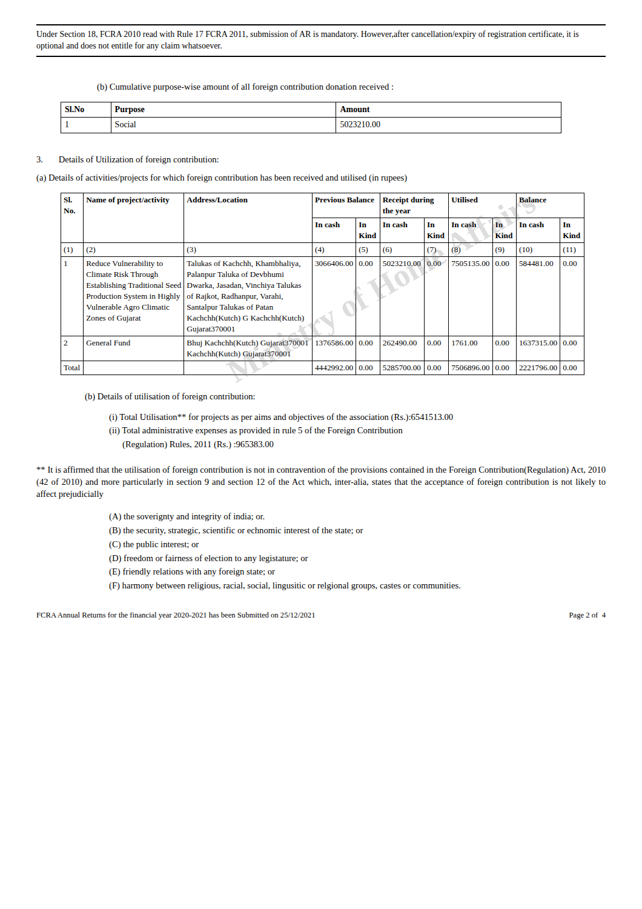Under Section 18, FCRA 2010 read with Rule 17 FCRA 2011, submission of AR is mandatory. However,after cancellation/expiry of registration certificate, it is optional and does not entitle for any claim whatsoever.
(b) Cumulative purpose-wise amount of all foreign contribution donation received :
| Sl.No | Purpose | Amount |
| --- | --- | --- |
| 1 | Social | 5023210.00 |
3. Details of Utilization of foreign contribution:
(a) Details of activities/projects for which foreign contribution has been received and utilised (in rupees)
Ministry of Home Affairs
| Sl. No. | Name of project/activity | Address/Location | Previous Balance | Receipt during the year | Utilised | Balance |
| --- | --- | --- | --- | --- | --- | --- |
| In cash | In Kind | In cash | In Kind | In cash | In Kind | In cash | In Kind |
| (1) | (2) | (3) | (4) | (5) | (6) | (7) | (8) | (9) | (10) | (11) |
| 1 | Reduce Vulnerability to Climate Risk Through Establishing Traditional Seed Production System in Highly Vulnerable Agro Climatic Zones of Gujarat | Talukas of Kachchh, Khambhaliya, Palanpur Taluka of Devbhumi Dwarka, Jasadan, Vinchiya Talukas of Rajkot, Radhanpur, Varahi, Santalpur Talukas of Patan Kachchh(Kutch) G Kachchh(Kutch) Gujarat370001 | 3066406.00 | 0.00 | 5023210.00 | 0.00 | 7505135.00 | 0.00 | 584481.00 | 0.00 |
| 2 | General Fund | Bhuj Kachchh(Kutch) Gujarat370001 Kachchh(Kutch) Gujarat370001 | 1376586.00 | 0.00 | 262490.00 | 0.00 | 1761.00 | 0.00 | 1637315.00 | 0.00 |
| Total | | | 4442992.00 | 0.00 | 5285700.00 | 0.00 | 7506896.00 | 0.00 | 2221796.00 | 0.00 |
(b) Details of utilisation of foreign contribution:
(i) Total Utilisation** for projects as per aims and objectives of the association (Rs.):6541513.00
(ii) Total administrative expenses as provided in rule 5 of the Foreign Contribution
(Regulation) Rules, 2011 (Rs.) :965383.00
** It is affirmed that the utilisation of foreign contribution is not in contravention of the provisions contained in the Foreign Contribution(Regulation) Act, 2010 (42 of 2010) and more particularly in section 9 and section 12 of the Act which, inter-alia, states that the acceptance of foreign contribution is not likely to affect prejudicially
(A) the soverignty and integrity of india; or.
(B) the security, strategic, scientific or echnomic interest of the state; or
(C) the public interest; or
(D) freedom or fairness of election to any legistature; or
(E) friendly relations with any foreign state; or
(F) harmony between religious, racial, social, lingusitic or relgional groups, castes or communities.
FCRA Annual Returns for the financial year 2020-2021 has been Submitted on 25/12/2021 Page 2 of 4